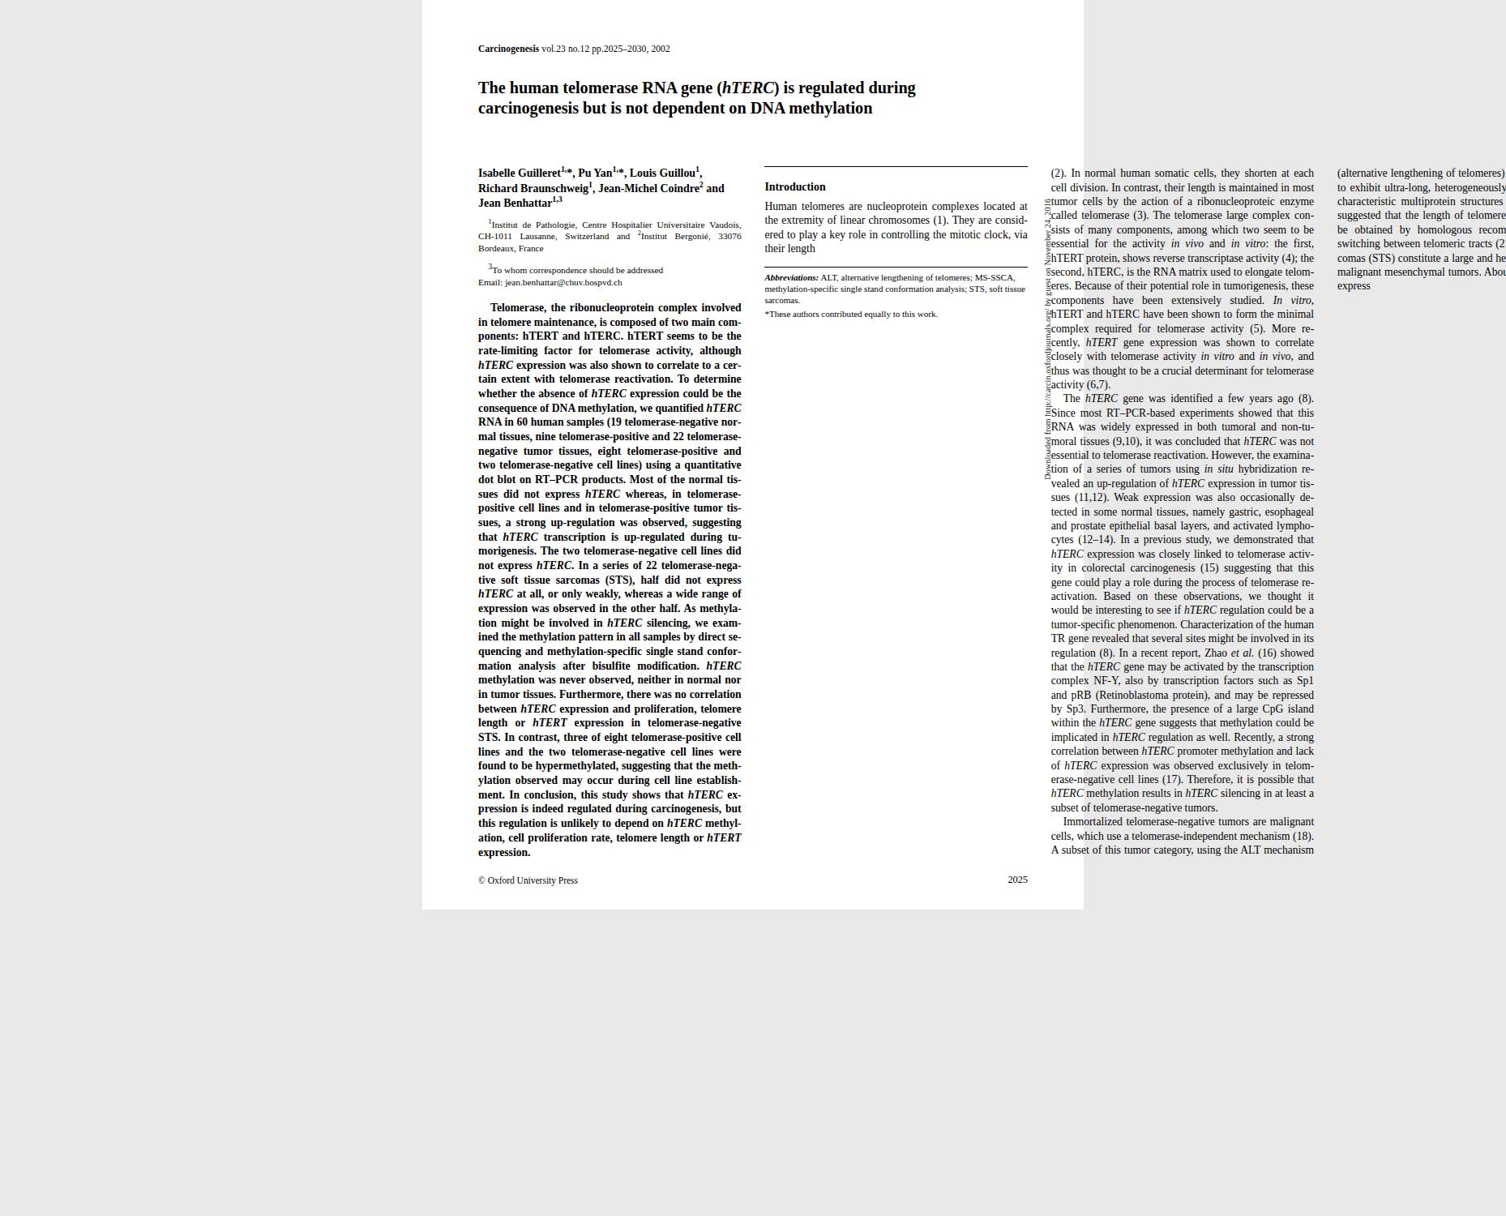Carcinogenesis vol.23 no.12 pp.2025–2030, 2002
The human telomerase RNA gene (hTERC) is regulated during
carcinogenesis but is not dependent on DNA methylation
Isabelle Guilleret1,*, Pu Yan1,*, Louis Guillou1,
Richard Braunschweig1, Jean-Michel Coindre2 and
Jean Benhattar1,3
1Institut de Pathologie, Centre Hospitalier Universitaire Vaudois, CH-1011 Lausanne, Switzerland and 2Institut Bergonié, 33076 Bordeaux, France
3To whom correspondence should be addressed
Email: jean.benhattar@chuv.hospvd.ch
Telomerase, the ribonucleoprotein complex involved in telomere maintenance, is composed of two main components: hTERT and hTERC. hTERT seems to be the rate-limiting factor for telomerase activity, although hTERC expression was also shown to correlate to a certain extent with telomerase reactivation. To determine whether the absence of hTERC expression could be the consequence of DNA methylation, we quantified hTERC RNA in 60 human samples (19 telomerase-negative normal tissues, nine telomerase-positive and 22 telomerase-negative tumor tissues, eight telomerase-positive and two telomerase-negative cell lines) using a quantitative dot blot on RT–PCR products. Most of the normal tissues did not express hTERC whereas, in telomerase-positive cell lines and in telomerase-positive tumor tissues, a strong up-regulation was observed, suggesting that hTERC transcription is up-regulated during tumorigenesis. The two telomerase-negative cell lines did not express hTERC. In a series of 22 telomerase-negative soft tissue sarcomas (STS), half did not express hTERC at all, or only weakly, whereas a wide range of expression was observed in the other half. As methylation might be involved in hTERC silencing, we examined the methylation pattern in all samples by direct sequencing and methylation-specific single stand conformation analysis after bisulfite modification. hTERC methylation was never observed, neither in normal nor in tumor tissues. Furthermore, there was no correlation between hTERC expression and proliferation, telomere length or hTERT expression in telomerase-negative STS. In contrast, three of eight telomerase-positive cell lines and the two telomerase-negative cell lines were found to be hypermethylated, suggesting that the methylation observed may occur during cell line establishment. In conclusion, this study shows that hTERC expression is indeed regulated during carcinogenesis, but this regulation is unlikely to depend on hTERC methylation, cell proliferation rate, telomere length or hTERT expression.
Introduction
Human telomeres are nucleoprotein complexes located at the extremity of linear chromosomes (1). They are considered to play a key role in controlling the mitotic clock, via their length
Abbreviations: ALT, alternative lengthening of telomeres; MS-SSCA, methylation-specific single stand conformation analysis; STS, soft tissue sarcomas.
*These authors contributed equally to this work.
(2). In normal human somatic cells, they shorten at each cell division. In contrast, their length is maintained in most tumor cells by the action of a ribonucleoproteic enzyme called telomerase (3). The telomerase large complex consists of many components, among which two seem to be essential for the activity in vivo and in vitro: the first, hTERT protein, shows reverse transcriptase activity (4); the second, hTERC, is the RNA matrix used to elongate telomeres. Because of their potential role in tumorigenesis, these components have been extensively studied. In vitro, hTERT and hTERC have been shown to form the minimal complex required for telomerase activity (5). More recently, hTERT gene expression was shown to correlate closely with telomerase activity in vitro and in vivo, and thus was thought to be a crucial determinant for telomerase activity (6,7).
The hTERC gene was identified a few years ago (8). Since most RT–PCR-based experiments showed that this RNA was widely expressed in both tumoral and non-tumoral tissues (9,10), it was concluded that hTERC was not essential to telomerase reactivation. However, the examination of a series of tumors using in situ hybridization revealed an up-regulation of hTERC expression in tumor tissues (11,12). Weak expression was also occasionally detected in some normal tissues, namely gastric, esophageal and prostate epithelial basal layers, and activated lymphocytes (12–14). In a previous study, we demonstrated that hTERC expression was closely linked to telomerase activity in colorectal carcinogenesis (15) suggesting that this gene could play a role during the process of telomerase reactivation. Based on these observations, we thought it would be interesting to see if hTERC regulation could be a tumor-specific phenomenon. Characterization of the human TR gene revealed that several sites might be involved in its regulation (8). In a recent report, Zhao et al. (16) showed that the hTERC gene may be activated by the transcription complex NF-Y, also by transcription factors such as Sp1 and pRB (Retinoblastoma protein), and may be repressed by Sp3. Furthermore, the presence of a large CpG island within the hTERC gene suggests that methylation could be implicated in hTERC regulation as well. Recently, a strong correlation between hTERC promoter methylation and lack of hTERC expression was observed exclusively in telomerase-negative cell lines (17). Therefore, it is possible that hTERC methylation results in hTERC silencing in at least a subset of telomerase-negative tumors.
Immortalized telomerase-negative tumors are malignant cells, which use a telomerase-independent mechanism (18). A subset of this tumor category, using the ALT mechanism (alternative lengthening of telomeres) (19) has been shown to exhibit ultra-long, heterogeneously sized telomeres and characteristic multiprotein structures (20). Recent studies suggested that the length of telomeres in ALT cells might be obtained by homologous recombination and copies switching between telomeric tracts (21,22). Soft tissue sarcomas (STS) constitute a large and heterogeneous group of malignant mesenchymal tumors. About half of them do not express
© Oxford University Press
2025
Downloaded from http://carcin.oxfordjournals.org/ by guest on November 24, 2016